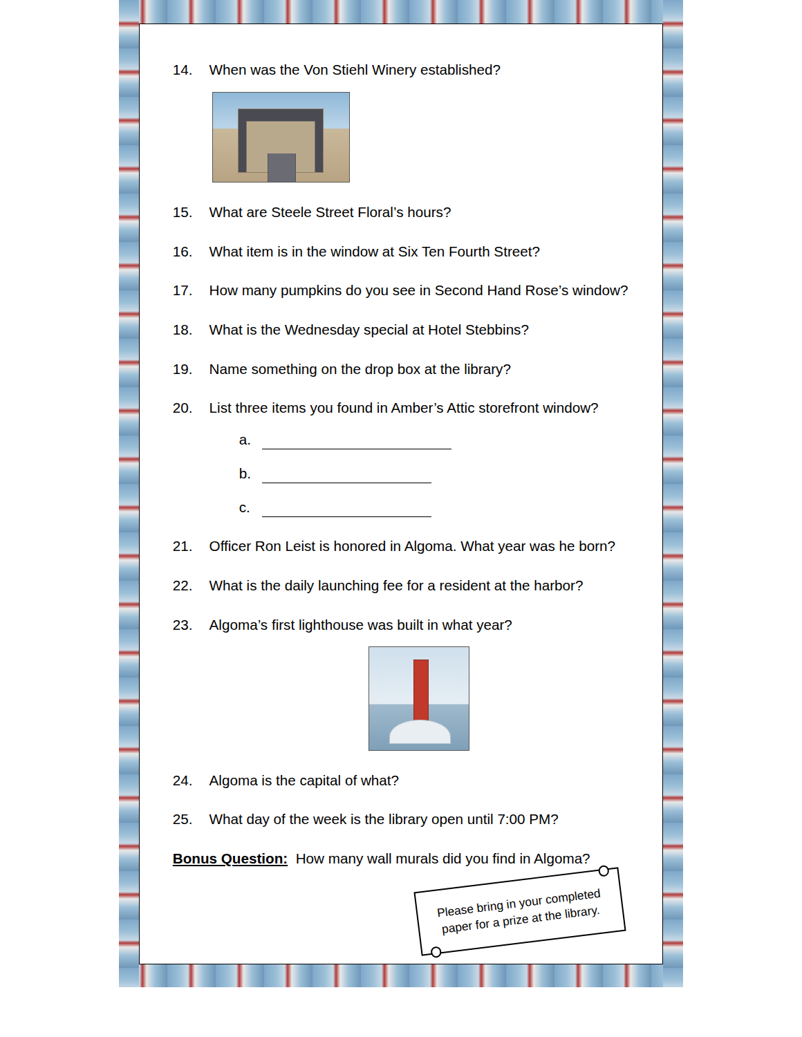When was the Von Stiehl Winery established?
What are Steele Street Floral’s hours?
What item is in the window at Six Ten Fourth Street?
How many pumpkins do you see in Second Hand Rose’s window?
What is the Wednesday special at Hotel Stebbins?
Name something on the drop box at the library?
List three items you found in Amber’s Attic storefront window?
Officer Ron Leist is honored in Algoma. What year was he born?
What is the daily launching fee for a resident at the harbor?
Algoma’s first lighthouse was built in what year?
Algoma is the capital of what?
What day of the week is the library open until 7:00 PM?
Bonus Question: How many wall murals did you find in Algoma?
Please bring in your completed paper for a prize at the library.